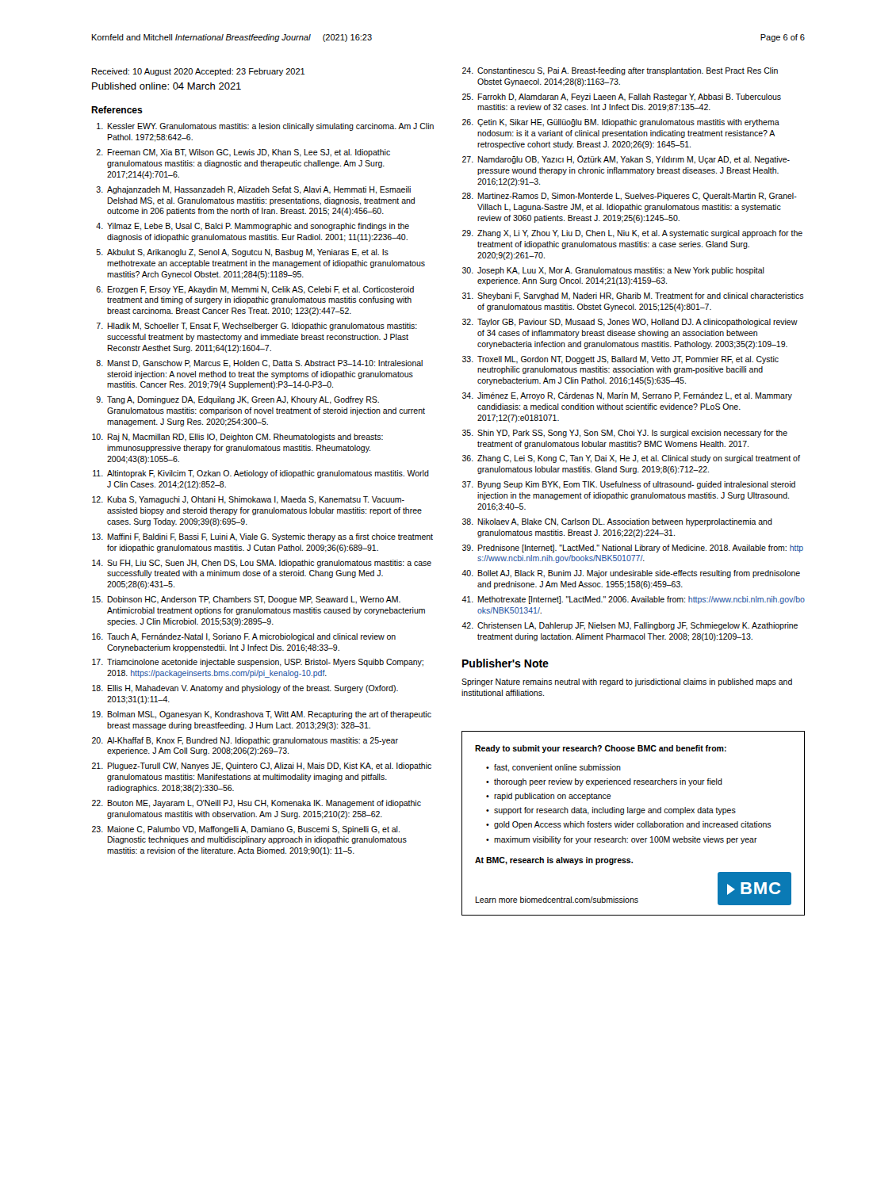Kornfeld and Mitchell International Breastfeeding Journal (2021) 16:23
Page 6 of 6
Received: 10 August 2020 Accepted: 23 February 2021
Published online: 04 March 2021
References
Kessler EWY. Granulomatous mastitis: a lesion clinically simulating carcinoma. Am J Clin Pathol. 1972;58:642–6.
Freeman CM, Xia BT, Wilson GC, Lewis JD, Khan S, Lee SJ, et al. Idiopathic granulomatous mastitis: a diagnostic and therapeutic challenge. Am J Surg. 2017;214(4):701–6.
Aghajanzadeh M, Hassanzadeh R, Alizadeh Sefat S, Alavi A, Hemmati H, Esmaeili Delshad MS, et al. Granulomatous mastitis: presentations, diagnosis, treatment and outcome in 206 patients from the north of Iran. Breast. 2015; 24(4):456–60.
Yilmaz E, Lebe B, Usal C, Balci P. Mammographic and sonographic findings in the diagnosis of idiopathic granulomatous mastitis. Eur Radiol. 2001; 11(11):2236–40.
Akbulut S, Arikanoglu Z, Senol A, Sogutcu N, Basbug M, Yeniaras E, et al. Is methotrexate an acceptable treatment in the management of idiopathic granulomatous mastitis? Arch Gynecol Obstet. 2011;284(5):1189–95.
Erozgen F, Ersoy YE, Akaydin M, Memmi N, Celik AS, Celebi F, et al. Corticosteroid treatment and timing of surgery in idiopathic granulomatous mastitis confusing with breast carcinoma. Breast Cancer Res Treat. 2010; 123(2):447–52.
Hladik M, Schoeller T, Ensat F, Wechselberger G. Idiopathic granulomatous mastitis: successful treatment by mastectomy and immediate breast reconstruction. J Plast Reconstr Aesthet Surg. 2011;64(12):1604–7.
Manst D, Ganschow P, Marcus E, Holden C, Datta S. Abstract P3–14-10: Intralesional steroid injection: A novel method to treat the symptoms of idiopathic granulomatous mastitis. Cancer Res. 2019;79(4 Supplement):P3–14-0-P3–0.
Tang A, Dominguez DA, Edquilang JK, Green AJ, Khoury AL, Godfrey RS. Granulomatous mastitis: comparison of novel treatment of steroid injection and current management. J Surg Res. 2020;254:300–5.
Raj N, Macmillan RD, Ellis IO, Deighton CM. Rheumatologists and breasts: immunosuppressive therapy for granulomatous mastitis. Rheumatology. 2004;43(8):1055–6.
Altintoprak F, Kivilcim T, Ozkan O. Aetiology of idiopathic granulomatous mastitis. World J Clin Cases. 2014;2(12):852–8.
Kuba S, Yamaguchi J, Ohtani H, Shimokawa I, Maeda S, Kanematsu T. Vacuum-assisted biopsy and steroid therapy for granulomatous lobular mastitis: report of three cases. Surg Today. 2009;39(8):695–9.
Maffini F, Baldini F, Bassi F, Luini A, Viale G. Systemic therapy as a first choice treatment for idiopathic granulomatous mastitis. J Cutan Pathol. 2009;36(6):689–91.
Su FH, Liu SC, Suen JH, Chen DS, Lou SMA. Idiopathic granulomatous mastitis: a case successfully treated with a minimum dose of a steroid. Chang Gung Med J. 2005;28(6):431–5.
Dobinson HC, Anderson TP, Chambers ST, Doogue MP, Seaward L, Werno AM. Antimicrobial treatment options for granulomatous mastitis caused by corynebacterium species. J Clin Microbiol. 2015;53(9):2895–9.
Tauch A, Fernández-Natal I, Soriano F. A microbiological and clinical review on Corynebacterium kroppenstedtii. Int J Infect Dis. 2016;48:33–9.
Triamcinolone acetonide injectable suspension, USP. Bristol- Myers Squibb Company; 2018. https://packageinserts.bms.com/pi/pi_kenalog-10.pdf.
Ellis H, Mahadevan V. Anatomy and physiology of the breast. Surgery (Oxford). 2013;31(1):11–4.
Bolman MSL, Oganesyan K, Kondrashova T, Witt AM. Recapturing the art of therapeutic breast massage during breastfeeding. J Hum Lact. 2013;29(3): 328–31.
Al-Khaffaf B, Knox F, Bundred NJ. Idiopathic granulomatous mastitis: a 25-year experience. J Am Coll Surg. 2008;206(2):269–73.
Pluguez-Turull CW, Nanyes JE, Quintero CJ, Alizai H, Mais DD, Kist KA, et al. Idiopathic granulomatous mastitis: Manifestations at multimodality imaging and pitfalls. radiographics. 2018;38(2):330–56.
Bouton ME, Jayaram L, O'Neill PJ, Hsu CH, Komenaka IK. Management of idiopathic granulomatous mastitis with observation. Am J Surg. 2015;210(2): 258–62.
Maione C, Palumbo VD, Maffongelli A, Damiano G, Buscemi S, Spinelli G, et al. Diagnostic techniques and multidisciplinary approach in idiopathic granulomatous mastitis: a revision of the literature. Acta Biomed. 2019;90(1): 11–5.
Constantinescu S, Pai A. Breast-feeding after transplantation. Best Pract Res Clin Obstet Gynaecol. 2014;28(8):1163–73.
Farrokh D, Alamdaran A, Feyzi Laeen A, Fallah Rastegar Y, Abbasi B. Tuberculous mastitis: a review of 32 cases. Int J Infect Dis. 2019;87:135–42.
Çetin K, Sikar HE, Güllüoğlu BM. Idiopathic granulomatous mastitis with erythema nodosum: is it a variant of clinical presentation indicating treatment resistance? A retrospective cohort study. Breast J. 2020;26(9): 1645–51.
Namdaroğlu OB, Yazıcı H, Öztürk AM, Yakan S, Yıldırım M, Uçar AD, et al. Negative-pressure wound therapy in chronic inflammatory breast diseases. J Breast Health. 2016;12(2):91–3.
Martinez-Ramos D, Simon-Monterde L, Suelves-Piqueres C, Queralt-Martin R, Granel-Villach L, Laguna-Sastre JM, et al. Idiopathic granulomatous mastitis: a systematic review of 3060 patients. Breast J. 2019;25(6):1245–50.
Zhang X, Li Y, Zhou Y, Liu D, Chen L, Niu K, et al. A systematic surgical approach for the treatment of idiopathic granulomatous mastitis: a case series. Gland Surg. 2020;9(2):261–70.
Joseph KA, Luu X, Mor A. Granulomatous mastitis: a New York public hospital experience. Ann Surg Oncol. 2014;21(13):4159–63.
Sheybani F, Sarvghad M, Naderi HR, Gharib M. Treatment for and clinical characteristics of granulomatous mastitis. Obstet Gynecol. 2015;125(4):801–7.
Taylor GB, Paviour SD, Musaad S, Jones WO, Holland DJ. A clinicopathological review of 34 cases of inflammatory breast disease showing an association between corynebacteria infection and granulomatous mastitis. Pathology. 2003;35(2):109–19.
Troxell ML, Gordon NT, Doggett JS, Ballard M, Vetto JT, Pommier RF, et al. Cystic neutrophilic granulomatous mastitis: association with gram-positive bacilli and corynebacterium. Am J Clin Pathol. 2016;145(5):635–45.
Jiménez E, Arroyo R, Cárdenas N, Marín M, Serrano P, Fernández L, et al. Mammary candidiasis: a medical condition without scientific evidence? PLoS One. 2017;12(7):e0181071.
Shin YD, Park SS, Song YJ, Son SM, Choi YJ. Is surgical excision necessary for the treatment of granulomatous lobular mastitis? BMC Womens Health. 2017.
Zhang C, Lei S, Kong C, Tan Y, Dai X, He J, et al. Clinical study on surgical treatment of granulomatous lobular mastitis. Gland Surg. 2019;8(6):712–22.
Byung Seup Kim BYK, Eom TIK. Usefulness of ultrasound- guided intralesional steroid injection in the management of idiopathic granulomatous mastitis. J Surg Ultrasound. 2016;3:40–5.
Nikolaev A, Blake CN, Carlson DL. Association between hyperprolactinemia and granulomatous mastitis. Breast J. 2016;22(2):224–31.
Prednisone [Internet]. "LactMed." National Library of Medicine. 2018. Available from: https://www.ncbi.nlm.nih.gov/books/NBK501077/.
Bollet AJ, Black R, Bunim JJ. Major undesirable side-effects resulting from prednisolone and prednisone. J Am Med Assoc. 1955;158(6):459–63.
Methotrexate [Internet]. "LactMed." 2006. Available from: https://www.ncbi.nlm.nih.gov/books/NBK501341/.
Christensen LA, Dahlerup JF, Nielsen MJ, Fallingborg JF, Schmiegelow K. Azathioprine treatment during lactation. Aliment Pharmacol Ther. 2008; 28(10):1209–13.
Publisher's Note
Springer Nature remains neutral with regard to jurisdictional claims in published maps and institutional affiliations.
Ready to submit your research? Choose BMC and benefit from:
fast, convenient online submission
thorough peer review by experienced researchers in your field
rapid publication on acceptance
support for research data, including large and complex data types
gold Open Access which fosters wider collaboration and increased citations
maximum visibility for your research: over 100M website views per year
At BMC, research is always in progress.
Learn more biomedcentral.com/submissions
BMC